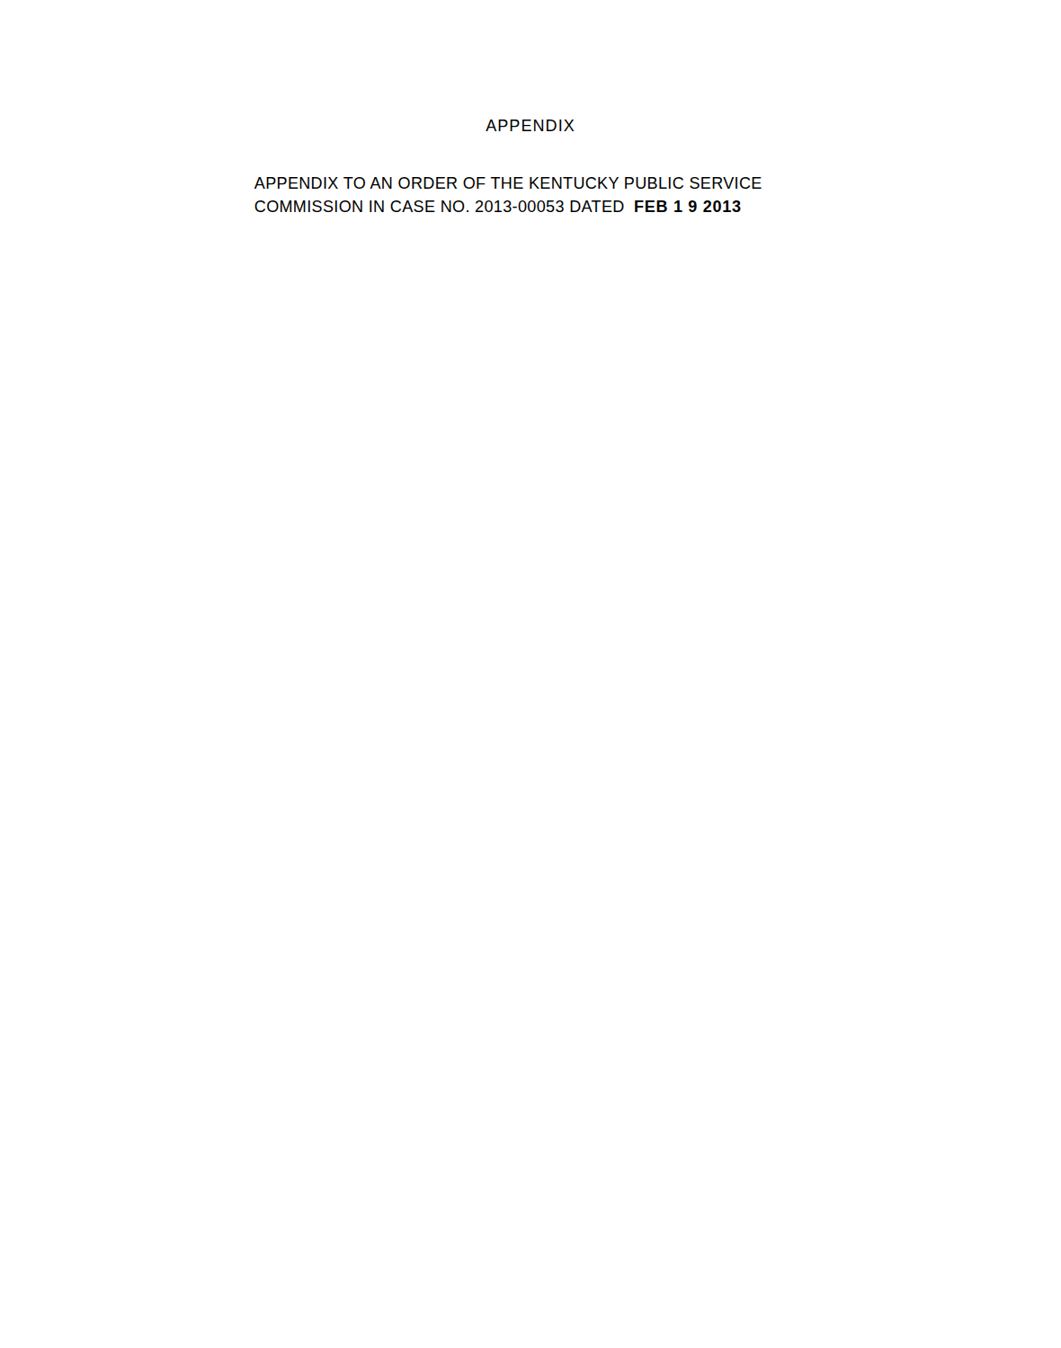APPENDIX
APPENDIX TO AN ORDER OF THE KENTUCKY PUBLIC SERVICE
COMMISSION IN CASE NO. 2013-00053 DATED FEB 1 9 2013